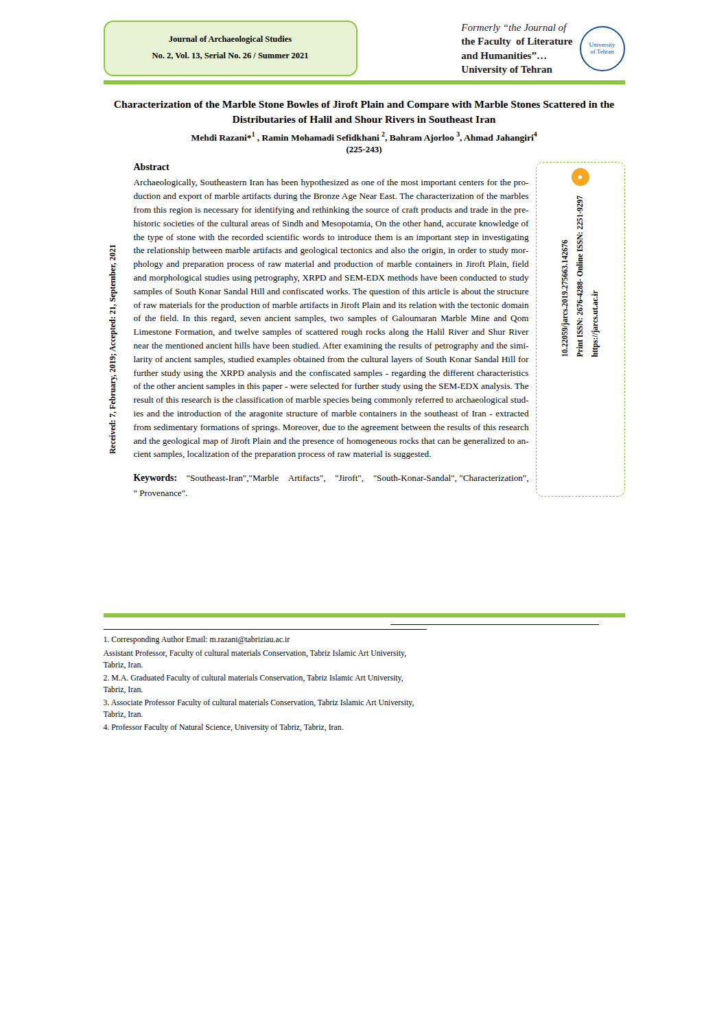Journal of Archaeological Studies No. 2, Vol. 13, Serial No. 26 / Summer 2021
Formerly “the Journal of
the Faculty of Literature
and Humanities”…
University of Tehran
University
of Tehran
Characterization of the Marble Stone Bowles of Jiroft Plain and Compare with Marble Stones Scattered in the Distributaries of Halil and Shour Rivers in Southeast Iran
Mehdi Razani*1 , Ramin Mohamadi Sefidkhani 2, Bahram Ajorloo 3, Ahmad Jahangiri4
(225-243)
Received: 7, February, 2019; Accepted: 21, September, 2021
Abstract
Archaeologically, Southeastern Iran has been hypothesized as one of the most important centers for the production and export of marble artifacts during the Bronze Age Near East. The characterization of the marbles from this region is necessary for identifying and rethinking the source of craft products and trade in the prehistoric societies of the cultural areas of Sindh and Mesopotamia, On the other hand, accurate knowledge of the type of stone with the recorded scientific words to introduce them is an important step in investigating the relationship between marble artifacts and geological tectonics and also the origin, in order to study morphology and preparation process of raw material and production of marble containers in Jiroft Plain, field and morphological studies using petrography, XRPD and SEM-EDX methods have been conducted to study samples of South Konar Sandal Hill and confiscated works. The question of this article is about the structure of raw materials for the production of marble artifacts in Jiroft Plain and its relation with the tectonic domain of the field. In this regard, seven ancient samples, two samples of Galoumaran Marble Mine and Qom Limestone Formation, and twelve samples of scattered rough rocks along the Halil River and Shur River near the mentioned ancient hills have been studied. After examining the results of petrography and the similarity of ancient samples, studied examples obtained from the cultural layers of South Konar Sandal Hill for further study using the XRPD analysis and the confiscated samples - regarding the different characteristics of the other ancient samples in this paper - were selected for further study using the SEM-EDX analysis. The result of this research is the classification of marble species being commonly referred to archaeological studies and the introduction of the aragonite structure of marble containers in the southeast of Iran - extracted from sedimentary formations of springs. Moreover, due to the agreement between the results of this research and the geological map of Jiroft Plain and the presence of homogeneous rocks that can be generalized to ancient samples, localization of the preparation process of raw material is suggested.
Keywords: "Southeast-Iran","Marble Artifacts", "Jiroft", "South-Konar-Sandal", "Characterization", " Provenance".
●
10.22059/jarcs.2019.275663.142676
Print ISSN: 2676-4288- Online ISSN: 2251-9297
https://jarcs.ut.ac.ir
1. Corresponding Author Email: m.razani@tabriziau.ac.ir
Assistant Professor, Faculty of cultural materials Conservation, Tabriz Islamic Art University, Tabriz, Iran.
2. M.A. Graduated Faculty of cultural materials Conservation, Tabriz Islamic Art University, Tabriz, Iran.
3. Associate Professor Faculty of cultural materials Conservation, Tabriz Islamic Art University, Tabriz, Iran.
4. Professor Faculty of Natural Science, University of Tabriz, Tabriz, Iran.